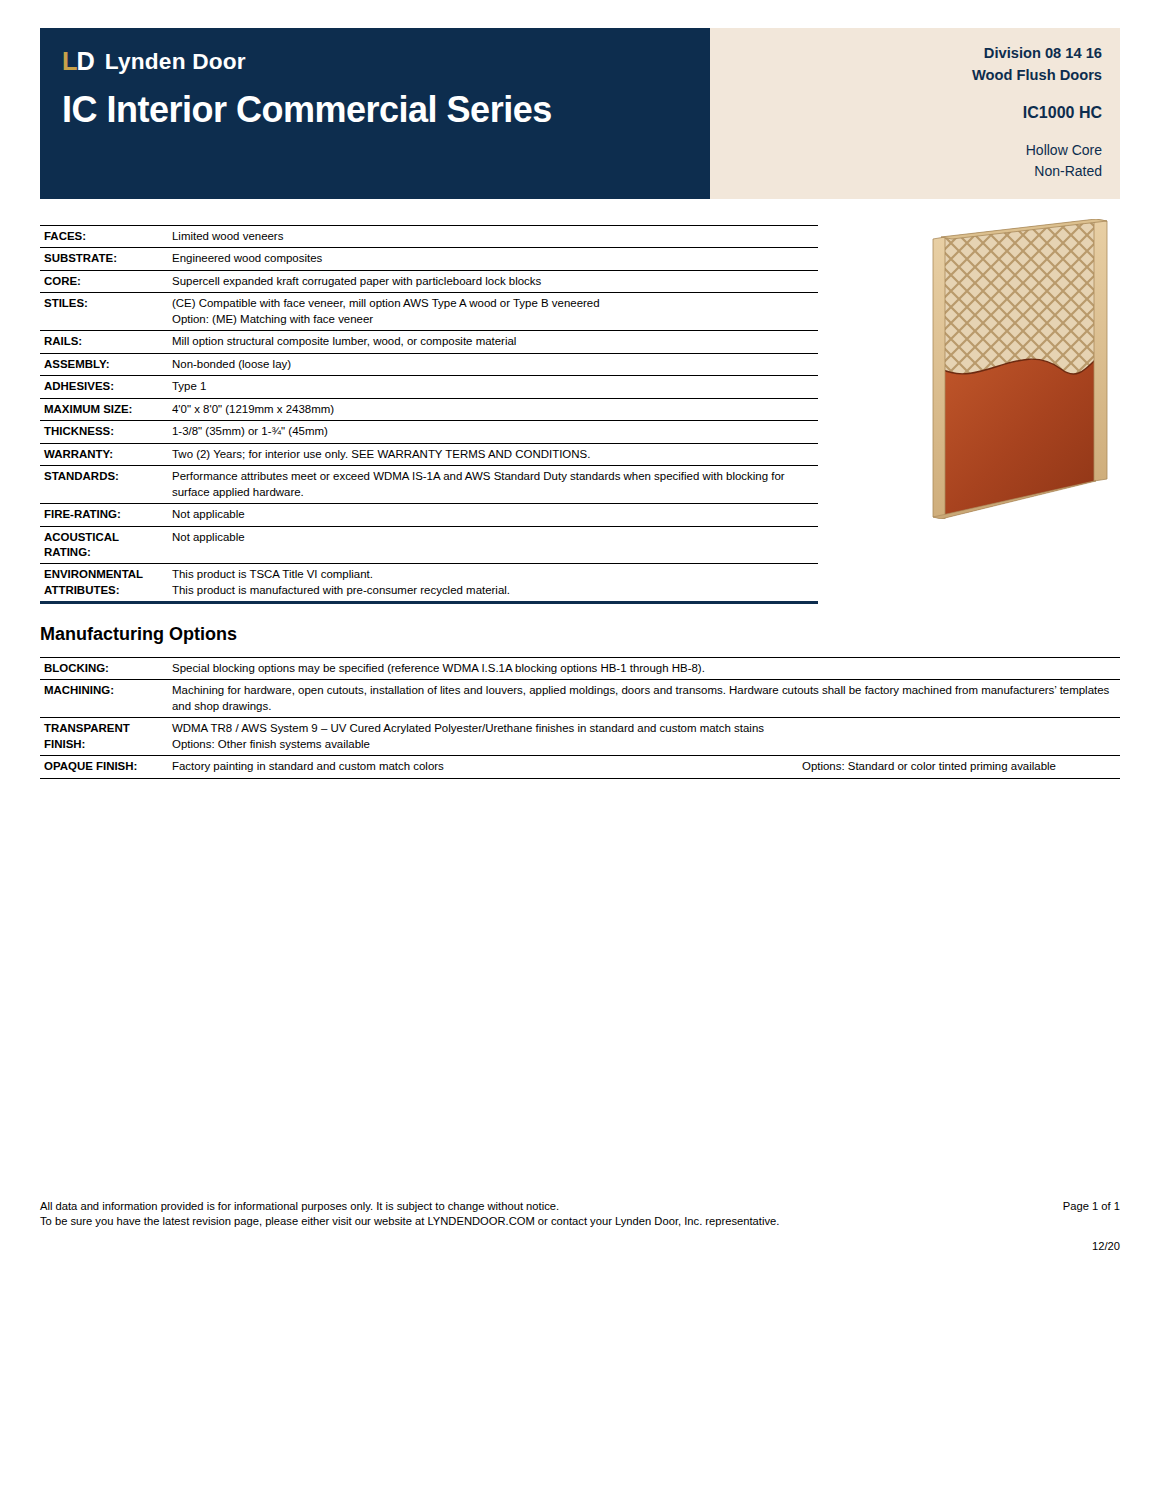LD Lynden Door
IC Interior Commercial Series
Division 08 14 16
Wood Flush Doors
IC1000 HC
Hollow Core
Non-Rated
| FACES: | Limited wood veneers |
| SUBSTRATE: | Engineered wood composites |
| CORE: | Supercell expanded kraft corrugated paper with particleboard lock blocks |
| STILES: | (CE) Compatible with face veneer, mill option AWS Type A wood or Type B veneered Option: (ME) Matching with face veneer |
| RAILS: | Mill option structural composite lumber, wood, or composite material |
| ASSEMBLY: | Non-bonded (loose lay) |
| ADHESIVES: | Type 1 |
| MAXIMUM SIZE: | 4'0" x 8'0" (1219mm x 2438mm) |
| THICKNESS: | 1-3/8" (35mm) or 1-¾" (45mm) |
| WARRANTY: | Two (2) Years; for interior use only. SEE WARRANTY TERMS AND CONDITIONS. |
| STANDARDS: | Performance attributes meet or exceed WDMA IS-1A and AWS Standard Duty standards when specified with blocking for surface applied hardware. |
| FIRE-RATING: | Not applicable |
| ACOUSTICAL RATING: | Not applicable |
| ENVIRONMENTAL ATTRIBUTES: | This product is TSCA Title VI compliant. This product is manufactured with pre-consumer recycled material. |
Manufacturing Options
| BLOCKING: | Special blocking options may be specified (reference WDMA I.S.1A blocking options HB-1 through HB-8). |
| MACHINING: | Machining for hardware, open cutouts, installation of lites and louvers, applied moldings, doors and transoms. Hardware cutouts shall be factory machined from manufacturers’ templates and shop drawings. |
| TRANSPARENT FINISH: | WDMA TR8 / AWS System 9 – UV Cured Acrylated Polyester/Urethane finishes in standard and custom match stains Options: Other finish systems available |
| OPAQUE FINISH: | Factory painting in standard and custom match colors Options: Standard or color tinted priming available |
All data and information provided is for informational purposes only. It is subject to change without notice.
To be sure you have the latest revision page, please either visit our website at LYNDENDOOR.COM or contact your Lynden Door, Inc. representative.
Page 1 of 1
12/20